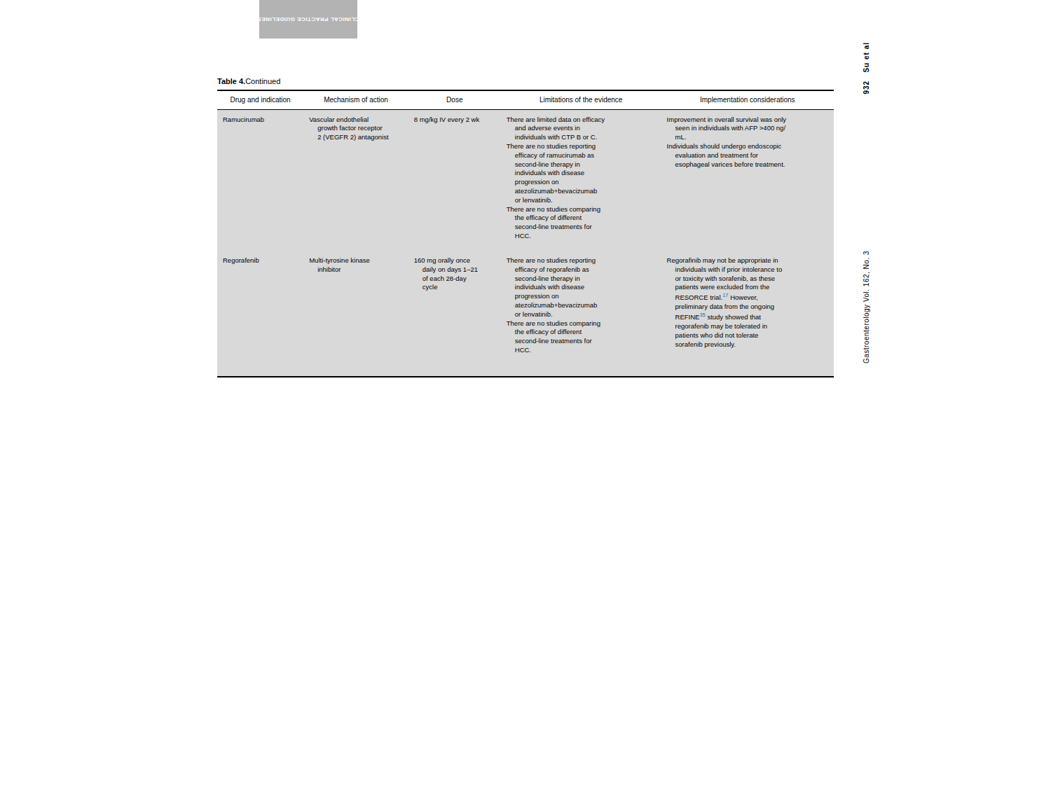CLINICAL PRACTICE GUIDELINES
932 Su et al
Gastroenterology Vol. 162, No. 3
Table 4. Continued
| Drug and indication | Mechanism of action | Dose | Limitations of the evidence | Implementation considerations |
| --- | --- | --- | --- | --- |
| Ramucirumab | Vascular endothelial growth factor receptor 2 (VEGFR 2) antagonist | 8 mg/kg IV every 2 wk | There are limited data on efficacy and adverse events in individuals with CTP B or C. There are no studies reporting efficacy of ramucirumab as second-line therapy in individuals with disease progression on atezolizumab+bevacizumab or lenvatinib. There are no studies comparing the efficacy of different second-line treatments for HCC. | Improvement in overall survival was only seen in individuals with AFP >400 ng/ mL. Individuals should undergo endoscopic evaluation and treatment for esophageal varices before treatment. |
| Regorafenib | Multi-tyrosine kinase inhibitor | 160 mg orally once daily on days 1–21 of each 28-day cycle | There are no studies reporting efficacy of regorafenib as second-line therapy in individuals with disease progression on atezolizumab+bevacizumab or lenvatinib. There are no studies comparing the efficacy of different second-line treatments for HCC. | Regorafinib may not be appropriate in individuals with if prior intolerance to or toxicity with sorafenib, as these patients were excluded from the RESORCE trial. 17 However, preliminary data from the ongoing REFINE 35 study showed that regorafenib may be tolerated in patients who did not tolerate sorafenib previously. |